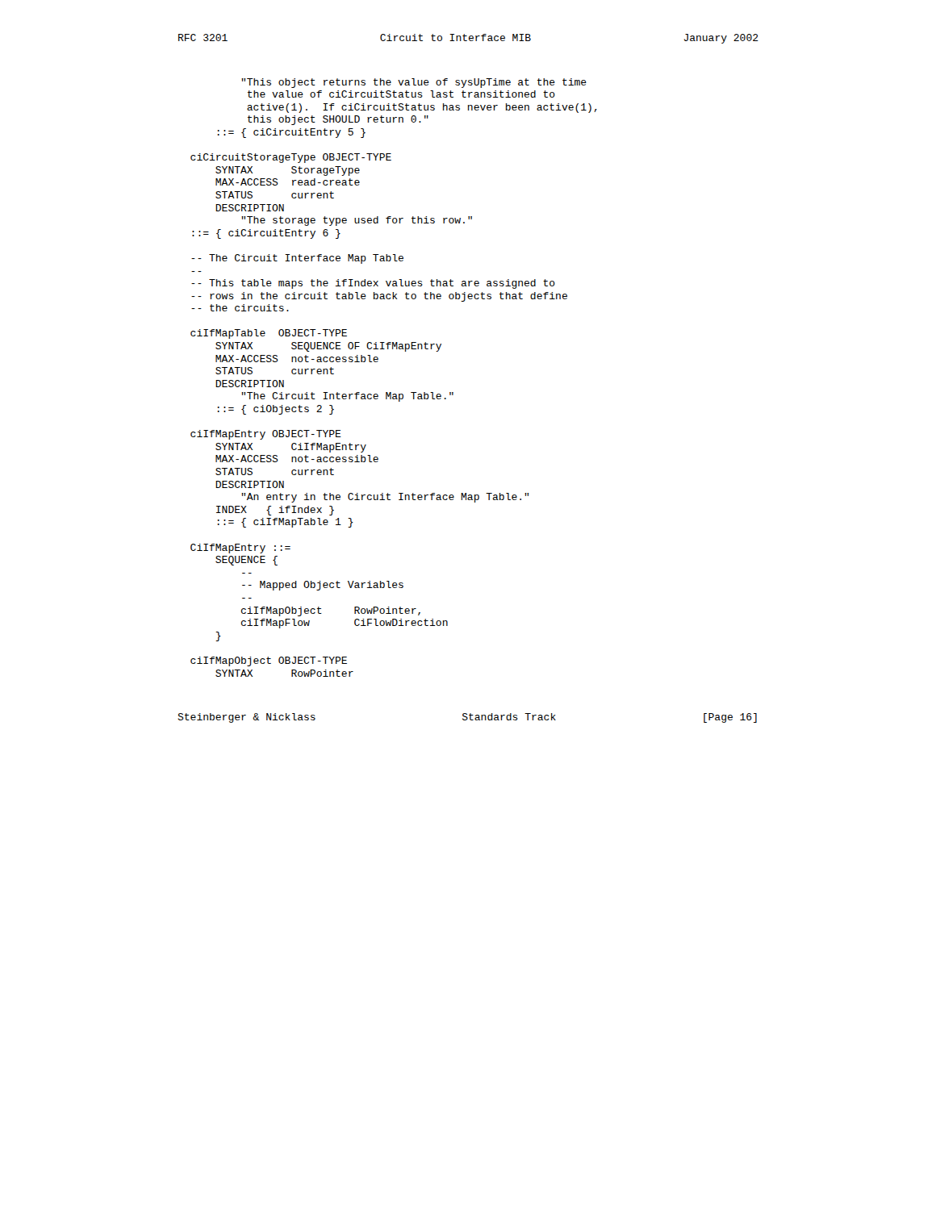RFC 3201 Circuit to Interface MIB January 2002
          "This object returns the value of sysUpTime at the time
           the value of ciCircuitStatus last transitioned to
           active(1).  If ciCircuitStatus has never been active(1),
           this object SHOULD return 0."
      ::= { ciCircuitEntry 5 }

  ciCircuitStorageType OBJECT-TYPE
      SYNTAX      StorageType
      MAX-ACCESS  read-create
      STATUS      current
      DESCRIPTION
          "The storage type used for this row."
  ::= { ciCircuitEntry 6 }

  -- The Circuit Interface Map Table
  --
  -- This table maps the ifIndex values that are assigned to
  -- rows in the circuit table back to the objects that define
  -- the circuits.

  ciIfMapTable  OBJECT-TYPE
      SYNTAX      SEQUENCE OF CiIfMapEntry
      MAX-ACCESS  not-accessible
      STATUS      current
      DESCRIPTION
          "The Circuit Interface Map Table."
      ::= { ciObjects 2 }

  ciIfMapEntry OBJECT-TYPE
      SYNTAX      CiIfMapEntry
      MAX-ACCESS  not-accessible
      STATUS      current
      DESCRIPTION
          "An entry in the Circuit Interface Map Table."
      INDEX   { ifIndex }
      ::= { ciIfMapTable 1 }

  CiIfMapEntry ::=
      SEQUENCE {
          --
          -- Mapped Object Variables
          --
          ciIfMapObject     RowPointer,
          ciIfMapFlow       CiFlowDirection
      }

  ciIfMapObject OBJECT-TYPE
      SYNTAX      RowPointer
Steinberger & Nicklass Standards Track [Page 16]